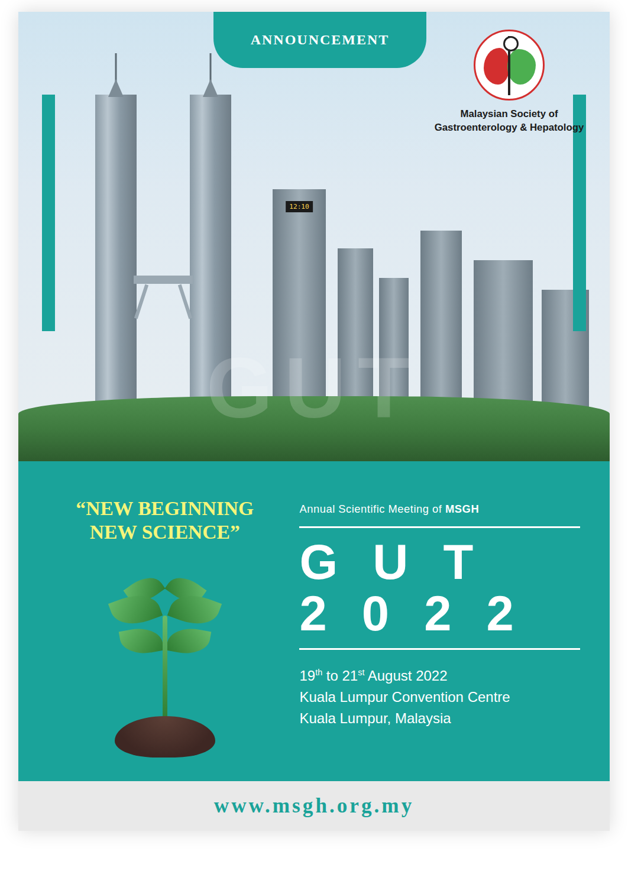ANNOUNCEMENT
Malaysian Society of
Gastroenterology & Hepatology
12:10
GUT
“NEW BEGINNING
NEW SCIENCE”
Annual Scientific Meeting of MSGH
G U T
2 0 2 2
19th to 21st August 2022
Kuala Lumpur Convention Centre
Kuala Lumpur, Malaysia
www.msgh.org.my